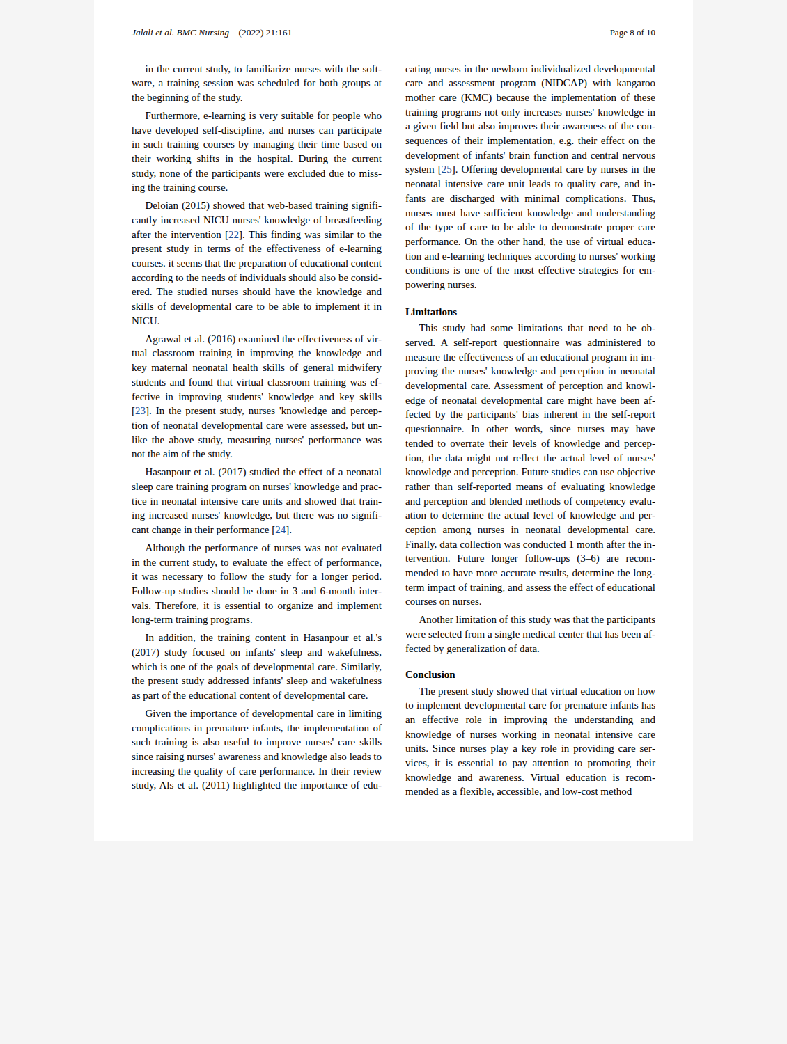Jalali et al. BMC Nursing (2022) 21:161
Page 8 of 10
in the current study, to familiarize nurses with the software, a training session was scheduled for both groups at the beginning of the study.
Furthermore, e-learning is very suitable for people who have developed self-discipline, and nurses can participate in such training courses by managing their time based on their working shifts in the hospital. During the current study, none of the participants were excluded due to missing the training course.
Deloian (2015) showed that web-based training significantly increased NICU nurses' knowledge of breastfeeding after the intervention [22]. This finding was similar to the present study in terms of the effectiveness of e-learning courses. it seems that the preparation of educational content according to the needs of individuals should also be considered. The studied nurses should have the knowledge and skills of developmental care to be able to implement it in NICU.
Agrawal et al. (2016) examined the effectiveness of virtual classroom training in improving the knowledge and key maternal neonatal health skills of general midwifery students and found that virtual classroom training was effective in improving students' knowledge and key skills [23]. In the present study, nurses 'knowledge and perception of neonatal developmental care were assessed, but unlike the above study, measuring nurses' performance was not the aim of the study.
Hasanpour et al. (2017) studied the effect of a neonatal sleep care training program on nurses' knowledge and practice in neonatal intensive care units and showed that training increased nurses' knowledge, but there was no significant change in their performance [24].
Although the performance of nurses was not evaluated in the current study, to evaluate the effect of performance, it was necessary to follow the study for a longer period. Follow-up studies should be done in 3 and 6-month intervals. Therefore, it is essential to organize and implement long-term training programs.
In addition, the training content in Hasanpour et al.'s (2017) study focused on infants' sleep and wakefulness, which is one of the goals of developmental care. Similarly, the present study addressed infants' sleep and wakefulness as part of the educational content of developmental care.
Given the importance of developmental care in limiting complications in premature infants, the implementation of such training is also useful to improve nurses' care skills since raising nurses' awareness and knowledge also leads to increasing the quality of care performance. In their review study, Als et al. (2011) highlighted the importance of educating nurses in the newborn individualized developmental care and assessment program (NIDCAP) with kangaroo mother care (KMC) because the implementation of these training programs not only increases nurses' knowledge in a given field but also improves their awareness of the consequences of their implementation, e.g. their effect on the development of infants' brain function and central nervous system [25]. Offering developmental care by nurses in the neonatal intensive care unit leads to quality care, and infants are discharged with minimal complications. Thus, nurses must have sufficient knowledge and understanding of the type of care to be able to demonstrate proper care performance. On the other hand, the use of virtual education and e-learning techniques according to nurses' working conditions is one of the most effective strategies for empowering nurses.
Limitations
This study had some limitations that need to be observed. A self-report questionnaire was administered to measure the effectiveness of an educational program in improving the nurses' knowledge and perception in neonatal developmental care. Assessment of perception and knowledge of neonatal developmental care might have been affected by the participants' bias inherent in the self-report questionnaire. In other words, since nurses may have tended to overrate their levels of knowledge and perception, the data might not reflect the actual level of nurses' knowledge and perception. Future studies can use objective rather than self-reported means of evaluating knowledge and perception and blended methods of competency evaluation to determine the actual level of knowledge and perception among nurses in neonatal developmental care. Finally, data collection was conducted 1 month after the intervention. Future longer follow-ups (3–6) are recommended to have more accurate results, determine the long-term impact of training, and assess the effect of educational courses on nurses.
Another limitation of this study was that the participants were selected from a single medical center that has been affected by generalization of data.
Conclusion
The present study showed that virtual education on how to implement developmental care for premature infants has an effective role in improving the understanding and knowledge of nurses working in neonatal intensive care units. Since nurses play a key role in providing care services, it is essential to pay attention to promoting their knowledge and awareness. Virtual education is recommended as a flexible, accessible, and low-cost method